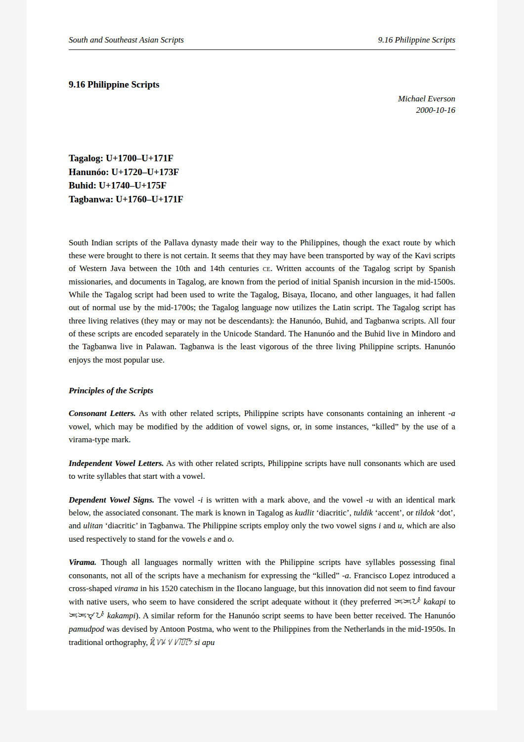South and Southeast Asian Scripts 9.16 Philippine Scripts
9.16 Philippine Scripts
Michael Everson
2000-10-16
Tagalog: U+1700–U+171F
Hanunóo: U+1720–U+173F
Buhid: U+1740–U+175F
Tagbanwa: U+1760–U+171F
South Indian scripts of the Pallava dynasty made their way to the Philippines, though the exact route by which these were brought to there is not certain. It seems that they may have been transported by way of the Kavi scripts of Western Java between the 10th and 14th centuries ce. Written accounts of the Tagalog script by Spanish missionaries, and documents in Tagalog, are known from the period of initial Spanish incursion in the mid-1500s. While the Tagalog script had been used to write the Tagalog, Bisaya, Ilocano, and other languages, it had fallen out of normal use by the mid-1700s; the Tagalog language now utilizes the Latin script. The Tagalog script has three living relatives (they may or may not be descendants): the Hanunóo, Buhid, and Tagbanwa scripts. All four of these scripts are encoded separately in the Unicode Standard. The Hanunóo and the Buhid live in Mindoro and the Tagbanwa live in Palawan. Tagbanwa is the least vigorous of the three living Philippine scripts. Hanunóo enjoys the most popular use.
Principles of the Scripts
Consonant Letters. As with other related scripts, Philippine scripts have consonants containing an inherent -a vowel, which may be modified by the addition of vowel signs, or, in some instances, “killed” by the use of a virama-type mark.
Independent Vowel Letters. As with other related scripts, Philippine scripts have null consonants which are used to write syllables that start with a vowel.
Dependent Vowel Signs. The vowel -i is written with a mark above, and the vowel -u with an identical mark below, the associated consonant. The mark is known in Tagalog as kudlit ‘diacritic’, tuldik ‘accent’, or tildok ‘dot’, and ulitan ‘diacritic’ in Tagbanwa. The Philippine scripts employ only the two vowel signs i and u, which are also used respectively to stand for the vowels e and o.
Virama. Though all languages normally written with the Philippine scripts have syllables possessing final consonants, not all of the scripts have a mechanism for expressing the “killed” -a. Francisco Lopez introduced a cross-shaped virama in his 1520 catechism in the Ilocano language, but this innovation did not seem to find favour with native users, who seem to have considered the script adequate without it (they preferred ᜃᜃᜉᜒ kakapi to ᜃᜃᜋ᜔ᜉᜒ kakampi). A similar reform for the Hanunóo script seems to have been better received. The Hanunóo pamudpod was devised by Antoon Postma, who went to the Philippines from the Netherlands in the mid-1950s. In traditional orthography, ᜰᜲ ᜠᜩᜳ ᜧ ᜱᜨᜳᜨᜳᜢ si apu